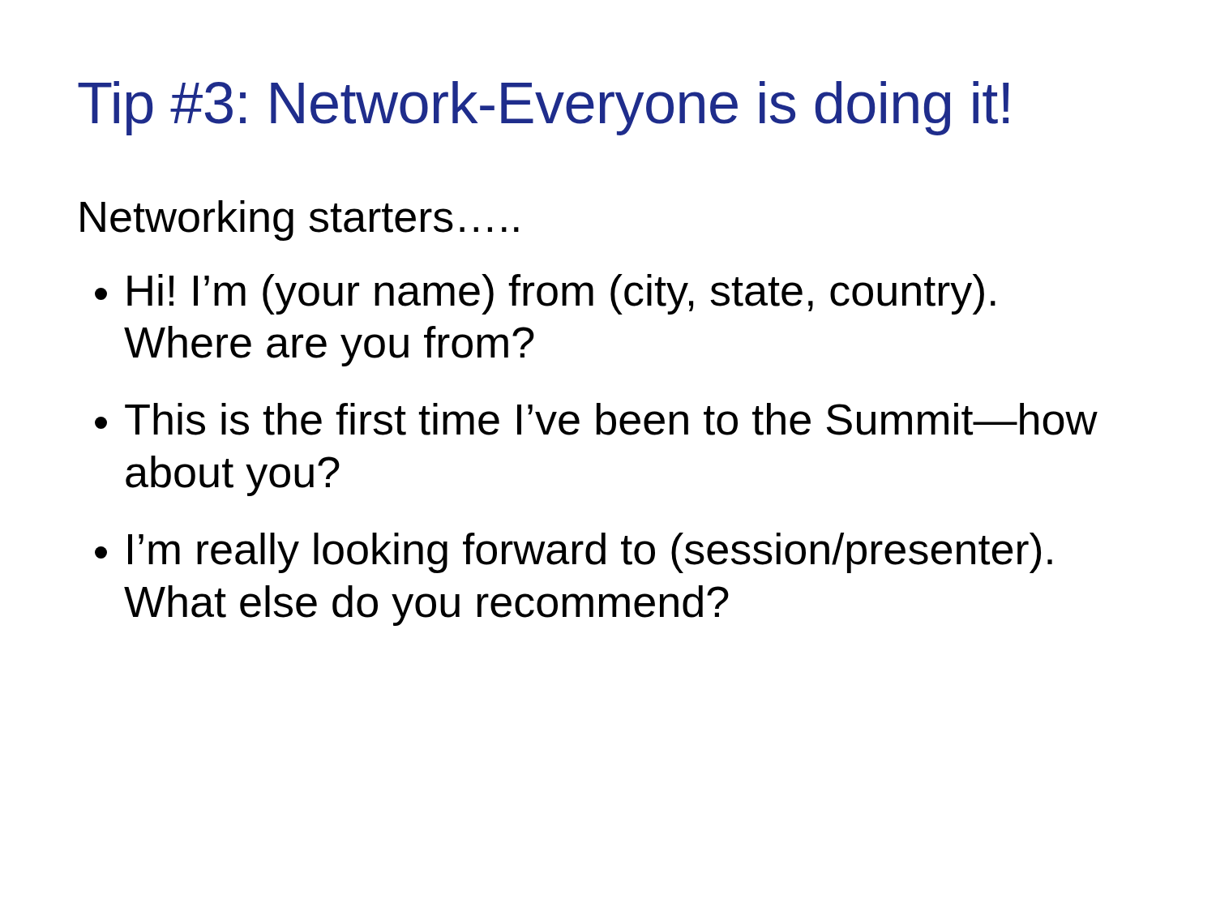Tip #3: Network-Everyone is doing it!
Networking starters…..
Hi! I’m (your name) from (city, state, country). Where are you from?
This is the first time I’ve been to the Summit—how about you?
I’m really looking forward to (session/presenter). What else do you recommend?